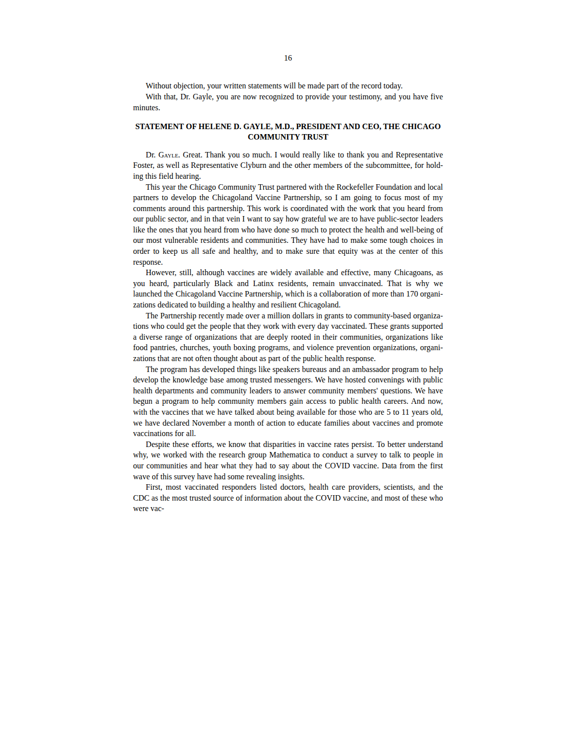16
Without objection, your written statements will be made part of the record today.
With that, Dr. Gayle, you are now recognized to provide your testimony, and you have five minutes.
Statement of Helene D. Gayle, M.D., President and CEO, The Chicago Community Trust
Dr. Gayle. Great. Thank you so much. I would really like to thank you and Representative Foster, as well as Representative Clyburn and the other members of the subcommittee, for holding this field hearing.
This year the Chicago Community Trust partnered with the Rockefeller Foundation and local partners to develop the Chicagoland Vaccine Partnership, so I am going to focus most of my comments around this partnership. This work is coordinated with the work that you heard from our public sector, and in that vein I want to say how grateful we are to have public-sector leaders like the ones that you heard from who have done so much to protect the health and well-being of our most vulnerable residents and communities. They have had to make some tough choices in order to keep us all safe and healthy, and to make sure that equity was at the center of this response.
However, still, although vaccines are widely available and effective, many Chicagoans, as you heard, particularly Black and Latinx residents, remain unvaccinated. That is why we launched the Chicagoland Vaccine Partnership, which is a collaboration of more than 170 organizations dedicated to building a healthy and resilient Chicagoland.
The Partnership recently made over a million dollars in grants to community-based organizations who could get the people that they work with every day vaccinated. These grants supported a diverse range of organizations that are deeply rooted in their communities, organizations like food pantries, churches, youth boxing programs, and violence prevention organizations, organizations that are not often thought about as part of the public health response.
The program has developed things like speakers bureaus and an ambassador program to help develop the knowledge base among trusted messengers. We have hosted convenings with public health departments and community leaders to answer community members' questions. We have begun a program to help community members gain access to public health careers. And now, with the vaccines that we have talked about being available for those who are 5 to 11 years old, we have declared November a month of action to educate families about vaccines and promote vaccinations for all.
Despite these efforts, we know that disparities in vaccine rates persist. To better understand why, we worked with the research group Mathematica to conduct a survey to talk to people in our communities and hear what they had to say about the COVID vaccine. Data from the first wave of this survey have had some revealing insights.
First, most vaccinated responders listed doctors, health care providers, scientists, and the CDC as the most trusted source of information about the COVID vaccine, and most of these who were vac-